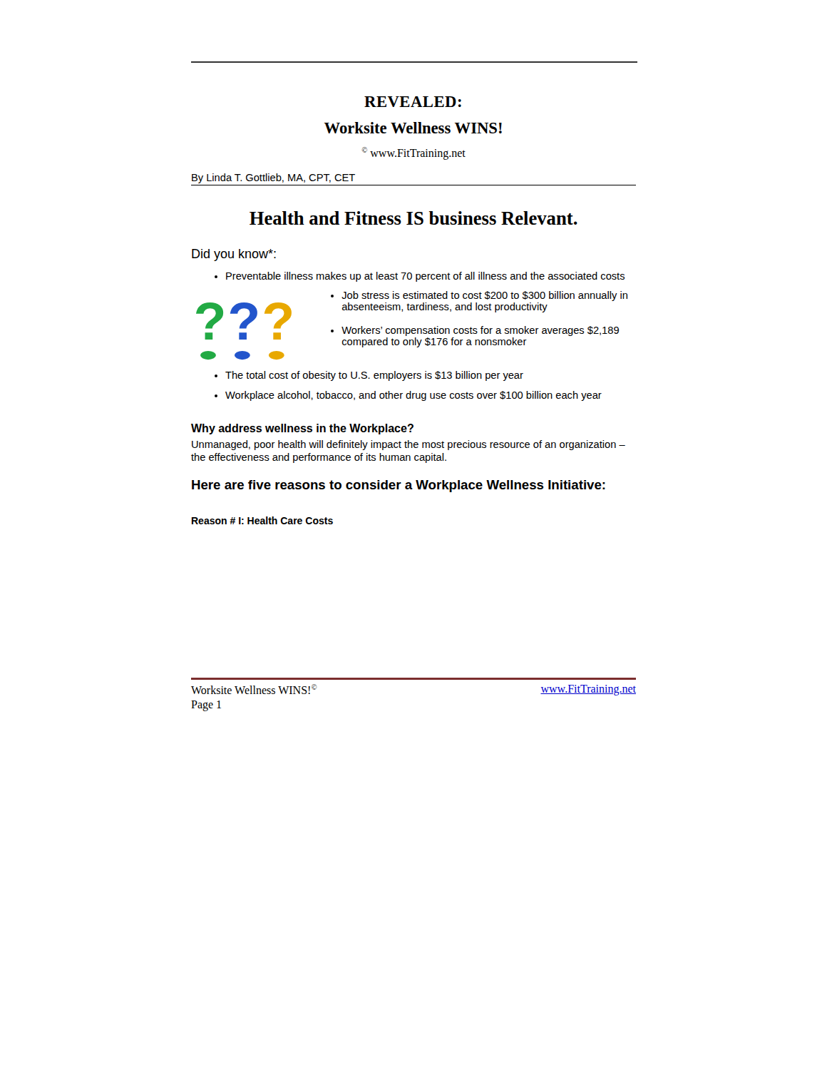REVEALED:
Worksite Wellness WINS!
© www.FitTraining.net
By Linda T. Gottlieb, MA, CPT, CET
Health and Fitness IS business Relevant.
Did you know*:
Preventable illness makes up at least 70 percent of all illness and the associated costs
Job stress is estimated to cost $200 to $300 billion annually in absenteeism, tardiness, and lost productivity
Workers’ compensation costs for a smoker averages $2,189 compared to only $176 for a nonsmoker
The total cost of obesity to U.S. employers is $13 billion per year
Workplace alcohol, tobacco, and other drug use costs over $100 billion each year
Why address wellness in the Workplace?
Unmanaged, poor health will definitely impact the most precious resource of an organization – the effectiveness and performance of its human capital.
Here are five reasons to consider a Workplace Wellness Initiative:
Reason # I: Health Care Costs
Worksite Wellness WINS!©
Page 1
www.FitTraining.net